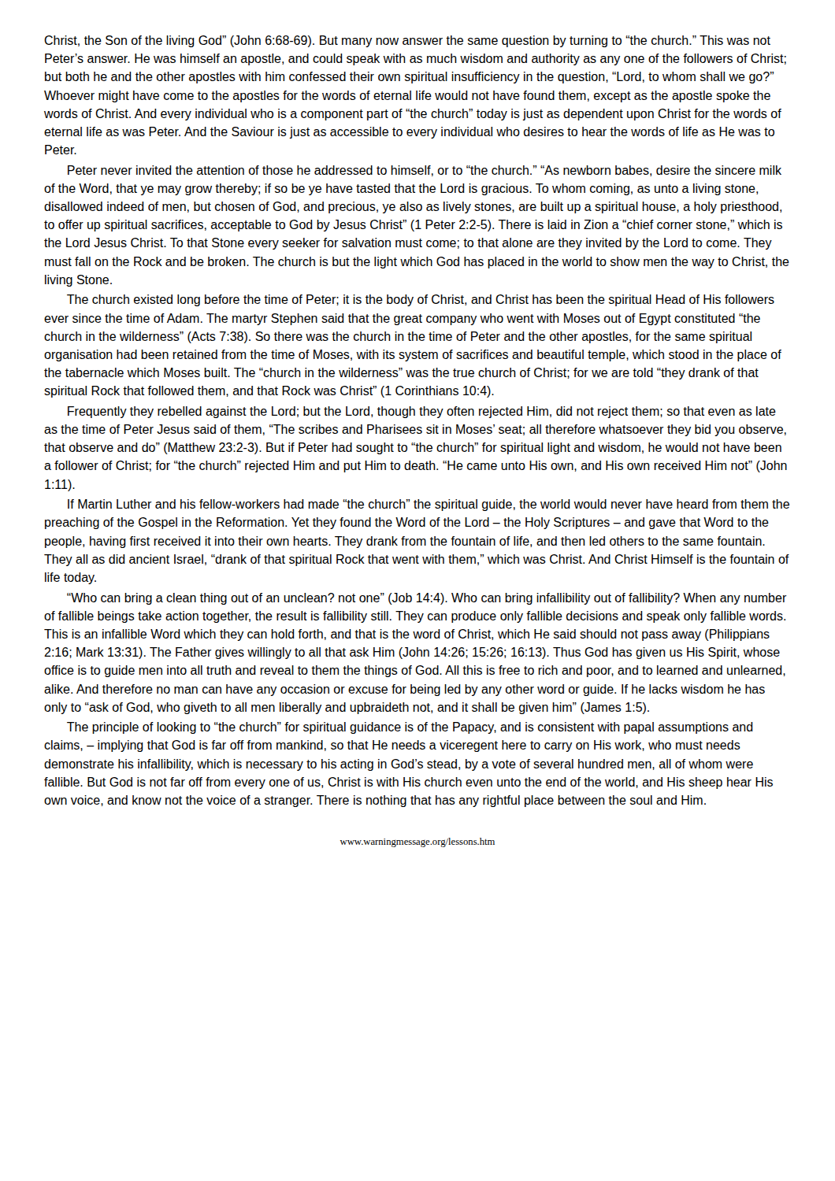Christ, the Son of the living God” (John 6:68-69). But many now answer the same question by turning to “the church.” This was not Peter’s answer. He was himself an apostle, and could speak with as much wisdom and authority as any one of the followers of Christ; but both he and the other apostles with him confessed their own spiritual insufficiency in the question, “Lord, to whom shall we go?” Whoever might have come to the apostles for the words of eternal life would not have found them, except as the apostle spoke the words of Christ. And every individual who is a component part of “the church” today is just as dependent upon Christ for the words of eternal life as was Peter. And the Saviour is just as accessible to every individual who desires to hear the words of life as He was to Peter.
Peter never invited the attention of those he addressed to himself, or to “the church.” “As newborn babes, desire the sincere milk of the Word, that ye may grow thereby; if so be ye have tasted that the Lord is gracious. To whom coming, as unto a living stone, disallowed indeed of men, but chosen of God, and precious, ye also as lively stones, are built up a spiritual house, a holy priesthood, to offer up spiritual sacrifices, acceptable to God by Jesus Christ” (1 Peter 2:2-5). There is laid in Zion a “chief corner stone,” which is the Lord Jesus Christ. To that Stone every seeker for salvation must come; to that alone are they invited by the Lord to come. They must fall on the Rock and be broken. The church is but the light which God has placed in the world to show men the way to Christ, the living Stone.
The church existed long before the time of Peter; it is the body of Christ, and Christ has been the spiritual Head of His followers ever since the time of Adam. The martyr Stephen said that the great company who went with Moses out of Egypt constituted “the church in the wilderness” (Acts 7:38). So there was the church in the time of Peter and the other apostles, for the same spiritual organisation had been retained from the time of Moses, with its system of sacrifices and beautiful temple, which stood in the place of the tabernacle which Moses built. The “church in the wilderness” was the true church of Christ; for we are told “they drank of that spiritual Rock that followed them, and that Rock was Christ” (1 Corinthians 10:4).
Frequently they rebelled against the Lord; but the Lord, though they often rejected Him, did not reject them; so that even as late as the time of Peter Jesus said of them, “The scribes and Pharisees sit in Moses’ seat; all therefore whatsoever they bid you observe, that observe and do” (Matthew 23:2-3). But if Peter had sought to “the church” for spiritual light and wisdom, he would not have been a follower of Christ; for “the church” rejected Him and put Him to death. “He came unto His own, and His own received Him not” (John 1:11).
If Martin Luther and his fellow-workers had made “the church” the spiritual guide, the world would never have heard from them the preaching of the Gospel in the Reformation. Yet they found the Word of the Lord – the Holy Scriptures – and gave that Word to the people, having first received it into their own hearts. They drank from the fountain of life, and then led others to the same fountain. They all as did ancient Israel, “drank of that spiritual Rock that went with them,” which was Christ. And Christ Himself is the fountain of life today.
“Who can bring a clean thing out of an unclean? not one” (Job 14:4). Who can bring infallibility out of fallibility? When any number of fallible beings take action together, the result is fallibility still. They can produce only fallible decisions and speak only fallible words. This is an infallible Word which they can hold forth, and that is the word of Christ, which He said should not pass away (Philippians 2:16; Mark 13:31). The Father gives willingly to all that ask Him (John 14:26; 15:26; 16:13). Thus God has given us His Spirit, whose office is to guide men into all truth and reveal to them the things of God. All this is free to rich and poor, and to learned and unlearned, alike. And therefore no man can have any occasion or excuse for being led by any other word or guide. If he lacks wisdom he has only to “ask of God, who giveth to all men liberally and upbraideth not, and it shall be given him” (James 1:5).
The principle of looking to “the church” for spiritual guidance is of the Papacy, and is consistent with papal assumptions and claims, – implying that God is far off from mankind, so that He needs a viceregent here to carry on His work, who must needs demonstrate his infallibility, which is necessary to his acting in God’s stead, by a vote of several hundred men, all of whom were fallible. But God is not far off from every one of us, Christ is with His church even unto the end of the world, and His sheep hear His own voice, and know not the voice of a stranger. There is nothing that has any rightful place between the soul and Him.
www.warningmessage.org/lessons.htm